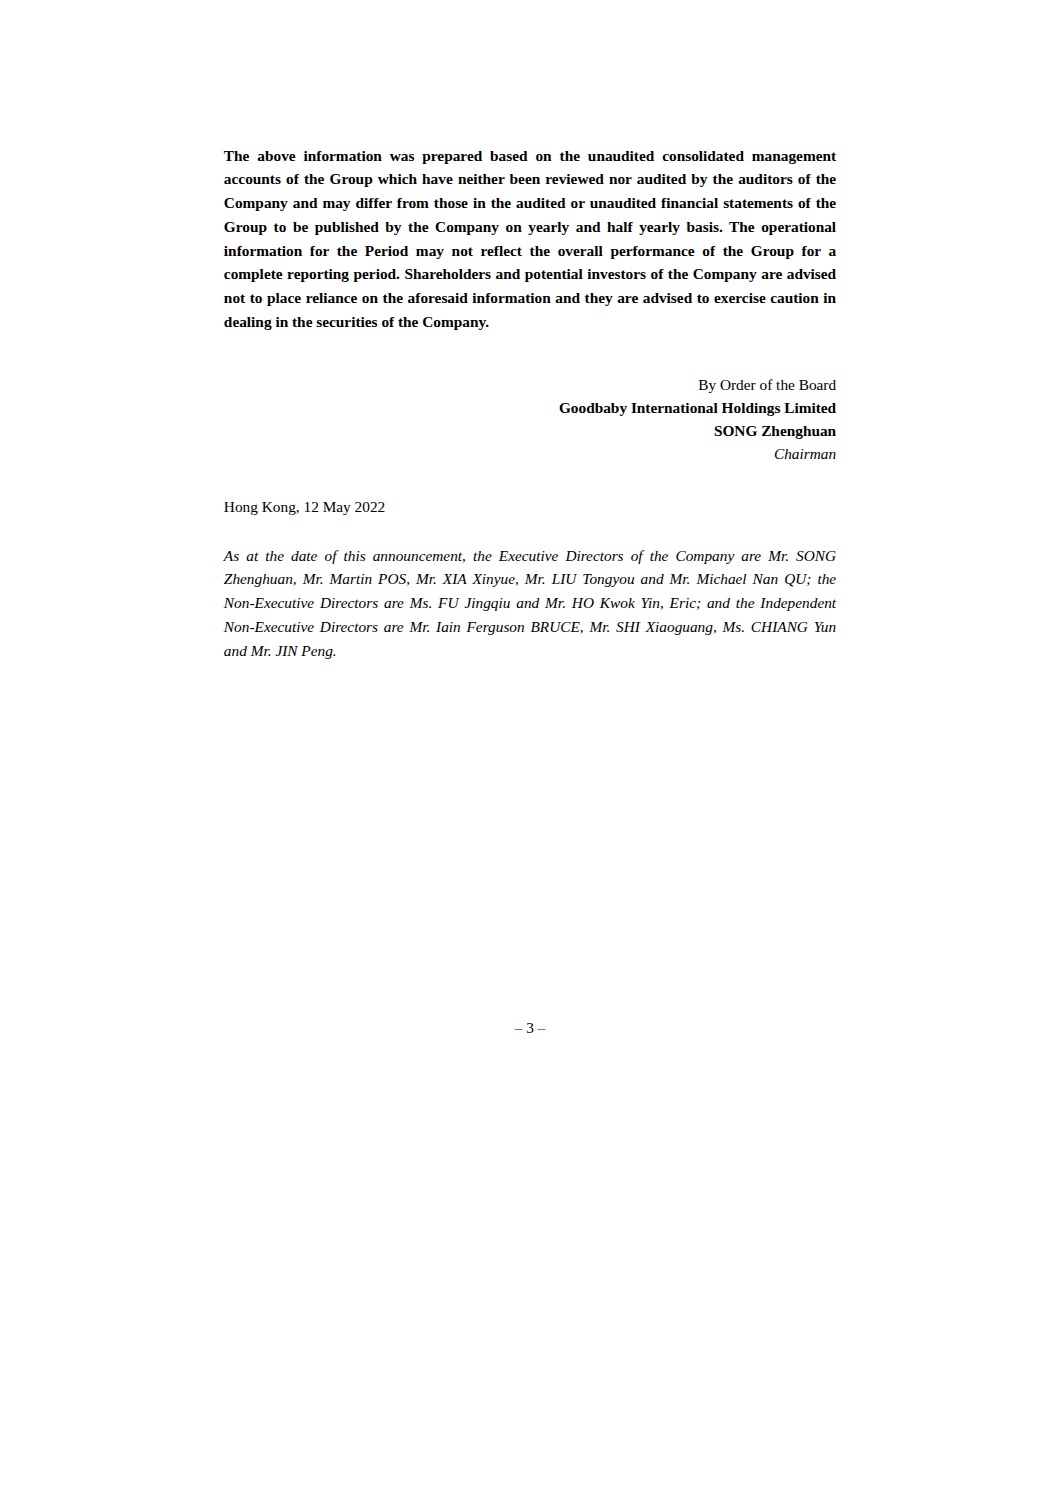The above information was prepared based on the unaudited consolidated management accounts of the Group which have neither been reviewed nor audited by the auditors of the Company and may differ from those in the audited or unaudited financial statements of the Group to be published by the Company on yearly and half yearly basis. The operational information for the Period may not reflect the overall performance of the Group for a complete reporting period. Shareholders and potential investors of the Company are advised not to place reliance on the aforesaid information and they are advised to exercise caution in dealing in the securities of the Company.
By Order of the Board Goodbaby International Holdings Limited SONG Zhenghuan Chairman
Hong Kong, 12 May 2022
As at the date of this announcement, the Executive Directors of the Company are Mr. SONG Zhenghuan, Mr. Martin POS, Mr. XIA Xinyue, Mr. LIU Tongyou and Mr. Michael Nan QU; the Non-Executive Directors are Ms. FU Jingqiu and Mr. HO Kwok Yin, Eric; and the Independent Non-Executive Directors are Mr. Iain Ferguson BRUCE, Mr. SHI Xiaoguang, Ms. CHIANG Yun and Mr. JIN Peng.
– 3 –